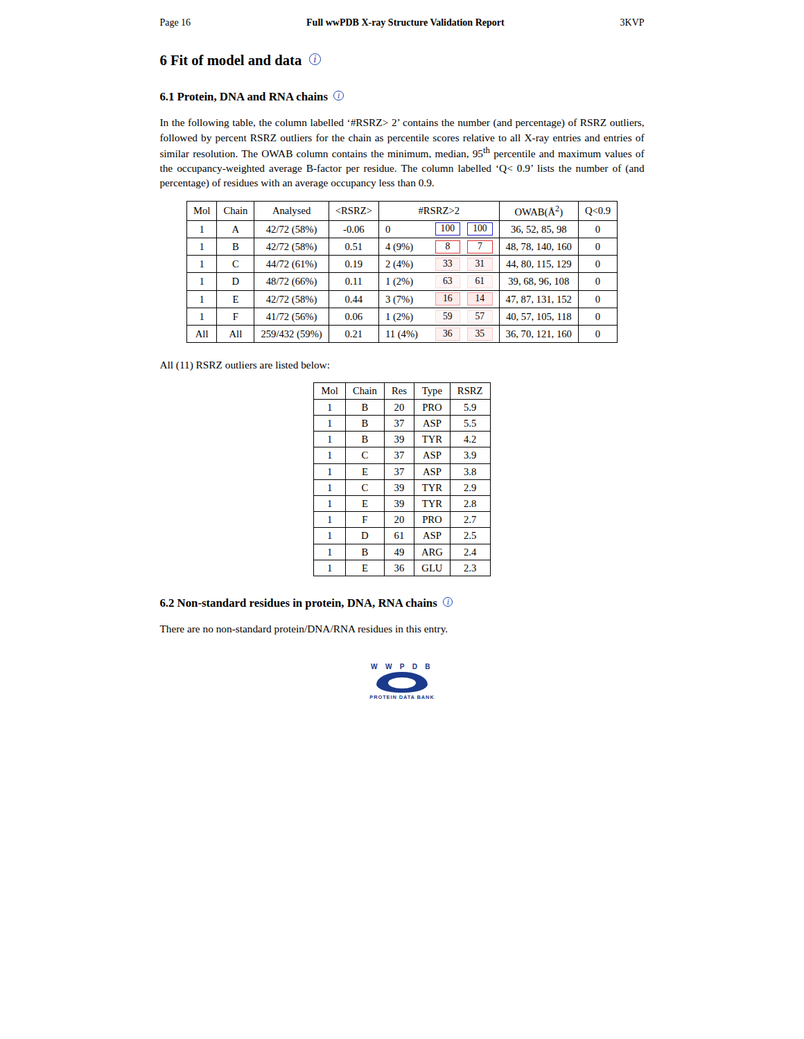Page 16
Full wwPDB X-ray Structure Validation Report
3KVP
6 Fit of model and data i
6.1 Protein, DNA and RNA chains i
In the following table, the column labelled ‘#RSRZ> 2’ contains the number (and percentage) of RSRZ outliers, followed by percent RSRZ outliers for the chain as percentile scores relative to all X-ray entries and entries of similar resolution. The OWAB column contains the minimum, median, 95th percentile and maximum values of the occupancy-weighted average B-factor per residue. The column labelled ‘Q< 0.9’ lists the number of (and percentage) of residues with an average occupancy less than 0.9.
| Mol | Chain | Analysed | <RSRZ> | #RSRZ>2 | OWAB(Å 2 ) | Q<0.9 |
| --- | --- | --- | --- | --- | --- | --- |
| 1 | A | 42/72 (58%) | -0.06 | 0 100 100 | 36, 52, 85, 98 | 0 |
| 1 | B | 42/72 (58%) | 0.51 | 4 (9%) 8 7 | 48, 78, 140, 160 | 0 |
| 1 | C | 44/72 (61%) | 0.19 | 2 (4%) 33 31 | 44, 80, 115, 129 | 0 |
| 1 | D | 48/72 (66%) | 0.11 | 1 (2%) 63 61 | 39, 68, 96, 108 | 0 |
| 1 | E | 42/72 (58%) | 0.44 | 3 (7%) 16 14 | 47, 87, 131, 152 | 0 |
| 1 | F | 41/72 (56%) | 0.06 | 1 (2%) 59 57 | 40, 57, 105, 118 | 0 |
| All | All | 259/432 (59%) | 0.21 | 11 (4%) 36 35 | 36, 70, 121, 160 | 0 |
All (11) RSRZ outliers are listed below:
| Mol | Chain | Res | Type | RSRZ |
| --- | --- | --- | --- | --- |
| 1 | B | 20 | PRO | 5.9 |
| 1 | B | 37 | ASP | 5.5 |
| 1 | B | 39 | TYR | 4.2 |
| 1 | C | 37 | ASP | 3.9 |
| 1 | E | 37 | ASP | 3.8 |
| 1 | C | 39 | TYR | 2.9 |
| 1 | E | 39 | TYR | 2.8 |
| 1 | F | 20 | PRO | 2.7 |
| 1 | D | 61 | ASP | 2.5 |
| 1 | B | 49 | ARG | 2.4 |
| 1 | E | 36 | GLU | 2.3 |
6.2 Non-standard residues in protein, DNA, RNA chains i
There are no non-standard protein/DNA/RNA residues in this entry.
W W P D B
PROTEIN DATA BANK